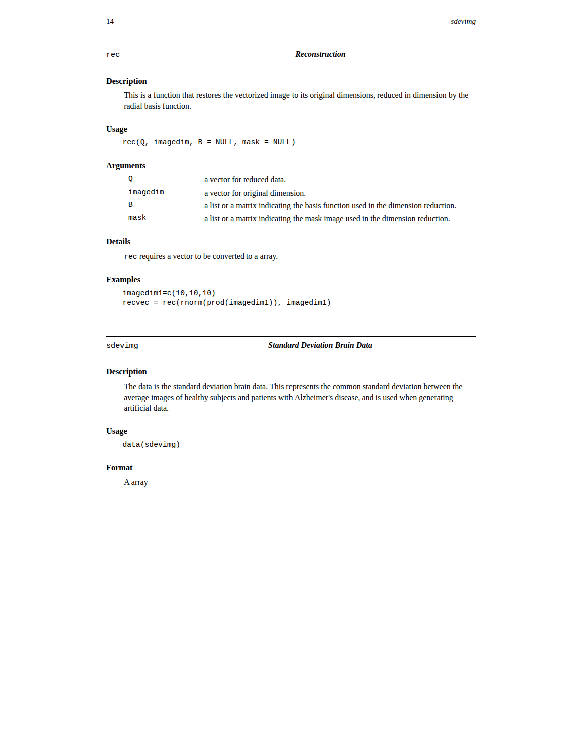14 sdevimg
rec Reconstruction
Description
This is a function that restores the vectorized image to its original dimensions, reduced in dimension by the radial basis function.
Usage
rec(Q, imagedim, B = NULL, mask = NULL)
Arguments
Q
a vector for reduced data.
imagedim
a vector for original dimension.
B
a list or a matrix indicating the basis function used in the dimension reduction.
mask
a list or a matrix indicating the mask image used in the dimension reduction.
Details
rec requires a vector to be converted to a array.
Examples
imagedim1=c(10,10,10)
recvec = rec(rnorm(prod(imagedim1)), imagedim1)
sdevimg Standard Deviation Brain Data
Description
The data is the standard deviation brain data. This represents the common standard deviation between the average images of healthy subjects and patients with Alzheimer's disease, and is used when generating artificial data.
Usage
data(sdevimg)
Format
A array